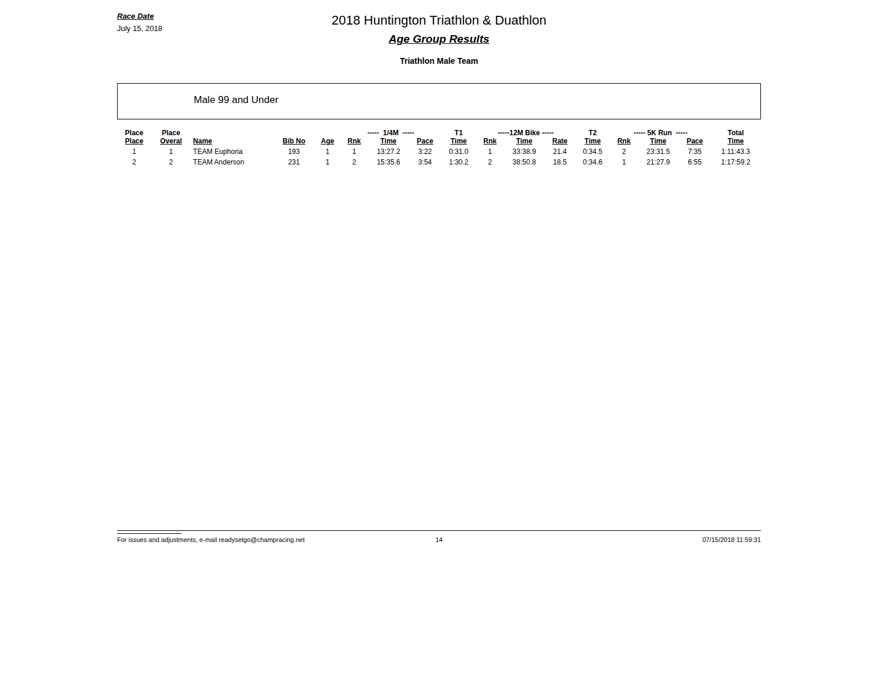Race Date
July 15, 2018
2018 Huntington Triathlon & Duathlon
Age Group Results
Triathlon Male Team
Male 99 and Under
| Place | Place | | | | ----- 1/4M ----- | T1 | -----12M Bike ----- | T2 | ----- 5K Run ----- | Total |
| --- | --- | --- | --- | --- | --- | --- | --- | --- | --- | --- |
| Place | Overal | Name | Bib No | Age | Rnk | Time | Pace | Time | Rnk | Time | Rate | Time | Rnk | Time | Pace | Time |
| 1 | 1 | TEAM Euphoria | 193 | 1 | 1 | 13:27.2 | 3:22 | 0:31.0 | 1 | 33:38.9 | 21.4 | 0:34.5 | 2 | 23:31.5 | 7:35 | 1:11:43.3 |
| 2 | 2 | TEAM Anderson | 231 | 1 | 2 | 15:35.6 | 3:54 | 1:30.2 | 2 | 38:50.8 | 18.5 | 0:34.6 | 1 | 21:27.9 | 6:55 | 1:17:59.2 |
For issues and adjustments, e-mail readysetgo@champracing.net 14 07/15/2018 11:59:31